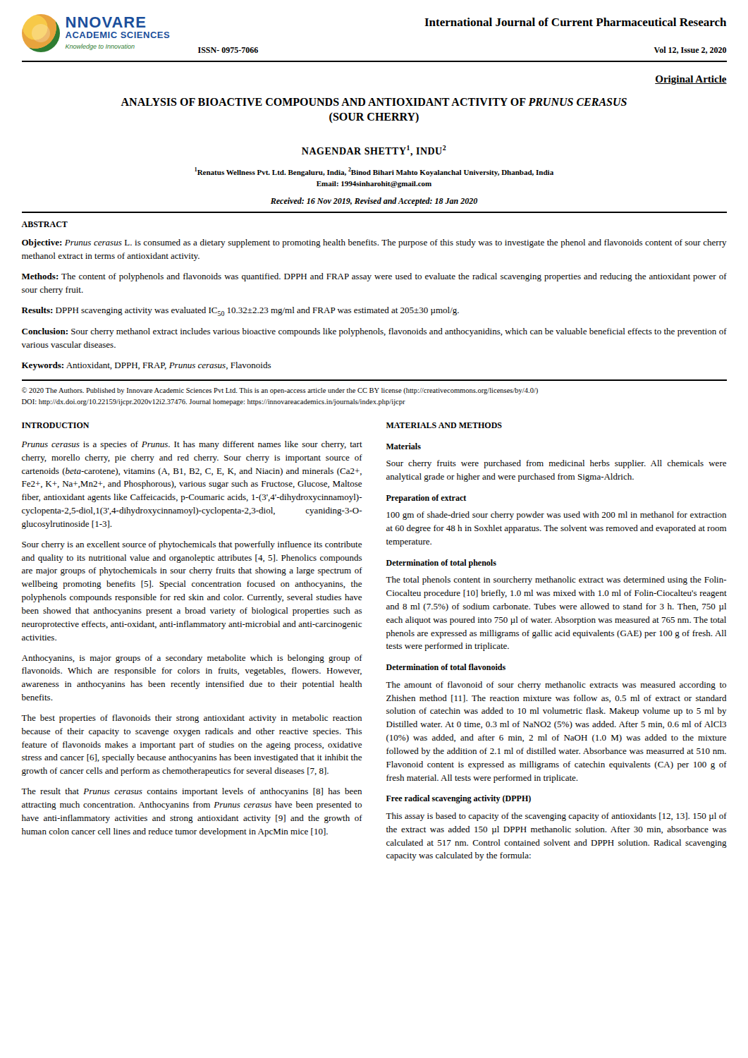NNOVARE
ACADEMIC SCIENCES
Knowledge to Innovation
International Journal of Current Pharmaceutical Research
ISSN- 0975-7066 Vol 12, Issue 2, 2020
Original Article
Analysis of Bioactive Compounds and Antioxidant Activity of Prunus Cerasus
(Sour Cherry)
NAGENDAR SHETTY1, INDU2
1Renatus Wellness Pvt. Ltd. Bengaluru, India, 2Binod Bihari Mahto Koyalanchal University, Dhanbad, India
Email: 1994sinharohit@gmail.com
Received: 16 Nov 2019, Revised and Accepted: 18 Jan 2020
Abstract
Objective: Prunus cerasus L. is consumed as a dietary supplement to promoting health benefits. The purpose of this study was to investigate the phenol and flavonoids content of sour cherry methanol extract in terms of antioxidant activity.
Methods: The content of polyphenols and flavonoids was quantified. DPPH and FRAP assay were used to evaluate the radical scavenging properties and reducing the antioxidant power of sour cherry fruit.
Results: DPPH scavenging activity was evaluated IC50 10.32±2.23 mg/ml and FRAP was estimated at 205±30 µmol/g.
Conclusion: Sour cherry methanol extract includes various bioactive compounds like polyphenols, flavonoids and anthocyanidins, which can be valuable beneficial effects to the prevention of various vascular diseases.
Keywords: Antioxidant, DPPH, FRAP, Prunus cerasus, Flavonoids
© 2020 The Authors. Published by Innovare Academic Sciences Pvt Ltd. This is an open-access article under the CC BY license (http://creativecommons.org/licenses/by/4.0/)
DOI: http://dx.doi.org/10.22159/ijcpr.2020v12i2.37476. Journal homepage: https://innovareacademics.in/journals/index.php/ijcpr
Introduction
Prunus cerasus is a species of Prunus. It has many different names like sour cherry, tart cherry, morello cherry, pie cherry and red cherry. Sour cherry is important source of cartenoids (beta-carotene), vitamins (A, B1, B2, C, E, K, and Niacin) and minerals (Ca2+, Fe2+, K+, Na+,Mn2+, and Phosphorous), various sugar such as Fructose, Glucose, Maltose fiber, antioxidant agents like Caffeicacids, p-Coumaric acids, 1-(3',4'-dihydroxycinnamoyl)-cyclopenta-2,5-diol,1(3',4-dihydroxycinnamoyl)-cyclopenta-2,3-diol, cyaniding-3-O-glucosylrutinoside [1-3].
Sour cherry is an excellent source of phytochemicals that powerfully influence its contribute and quality to its nutritional value and organoleptic attributes [4, 5]. Phenolics compounds are major groups of phytochemicals in sour cherry fruits that showing a large spectrum of wellbeing promoting benefits [5]. Special concentration focused on anthocyanins, the polyphenols compounds responsible for red skin and color. Currently, several studies have been showed that anthocyanins present a broad variety of biological properties such as neuroprotective effects, anti-oxidant, anti-inflammatory anti-microbial and anti-carcinogenic activities.
Anthocyanins, is major groups of a secondary metabolite which is belonging group of flavonoids. Which are responsible for colors in fruits, vegetables, flowers. However, awareness in anthocyanins has been recently intensified due to their potential health benefits.
The best properties of flavonoids their strong antioxidant activity in metabolic reaction because of their capacity to scavenge oxygen radicals and other reactive species. This feature of flavonoids makes a important part of studies on the ageing process, oxidative stress and cancer [6], specially because anthocyanins has been investigated that it inhibit the growth of cancer cells and perform as chemotherapeutics for several diseases [7, 8].
The result that Prunus cerasus contains important levels of anthocyanins [8] has been attracting much concentration. Anthocyanins from Prunus cerasus have been presented to have anti-inflammatory activities and strong antioxidant activity [9] and the growth of human colon cancer cell lines and reduce tumor development in ApcMin mice [10].
Materials and Methods
Materials
Sour cherry fruits were purchased from medicinal herbs supplier. All chemicals were analytical grade or higher and were purchased from Sigma-Aldrich.
Preparation of extract
100 gm of shade-dried sour cherry powder was used with 200 ml in methanol for extraction at 60 degree for 48 h in Soxhlet apparatus. The solvent was removed and evaporated at room temperature.
Determination of total phenols
The total phenols content in sourcherry methanolic extract was determined using the Folin-Ciocalteu procedure [10] briefly, 1.0 ml was mixed with 1.0 ml of Folin-Ciocalteu's reagent and 8 ml (7.5%) of sodium carbonate. Tubes were allowed to stand for 3 h. Then, 750 µl each aliquot was poured into 750 µl of water. Absorption was measured at 765 nm. The total phenols are expressed as milligrams of gallic acid equivalents (GAE) per 100 g of fresh. All tests were performed in triplicate.
Determination of total flavonoids
The amount of flavonoid of sour cherry methanolic extracts was measured according to Zhishen method [11]. The reaction mixture was follow as, 0.5 ml of extract or standard solution of catechin was added to 10 ml volumetric flask. Makeup volume up to 5 ml by Distilled water. At 0 time, 0.3 ml of NaNO2 (5%) was added. After 5 min, 0.6 ml of AlCl3 (10%) was added, and after 6 min, 2 ml of NaOH (1.0 M) was added to the mixture followed by the addition of 2.1 ml of distilled water. Absorbance was measurred at 510 nm. Flavonoid content is expressed as milligrams of catechin equivalents (CA) per 100 g of fresh material. All tests were performed in triplicate.
Free radical scavenging activity (DPPH)
This assay is based to capacity of the scavenging capacity of antioxidants [12, 13]. 150 µl of the extract was added 150 µl DPPH methanolic solution. After 30 min, absorbance was calculated at 517 nm. Control contained solvent and DPPH solution. Radical scavenging capacity was calculated by the formula: